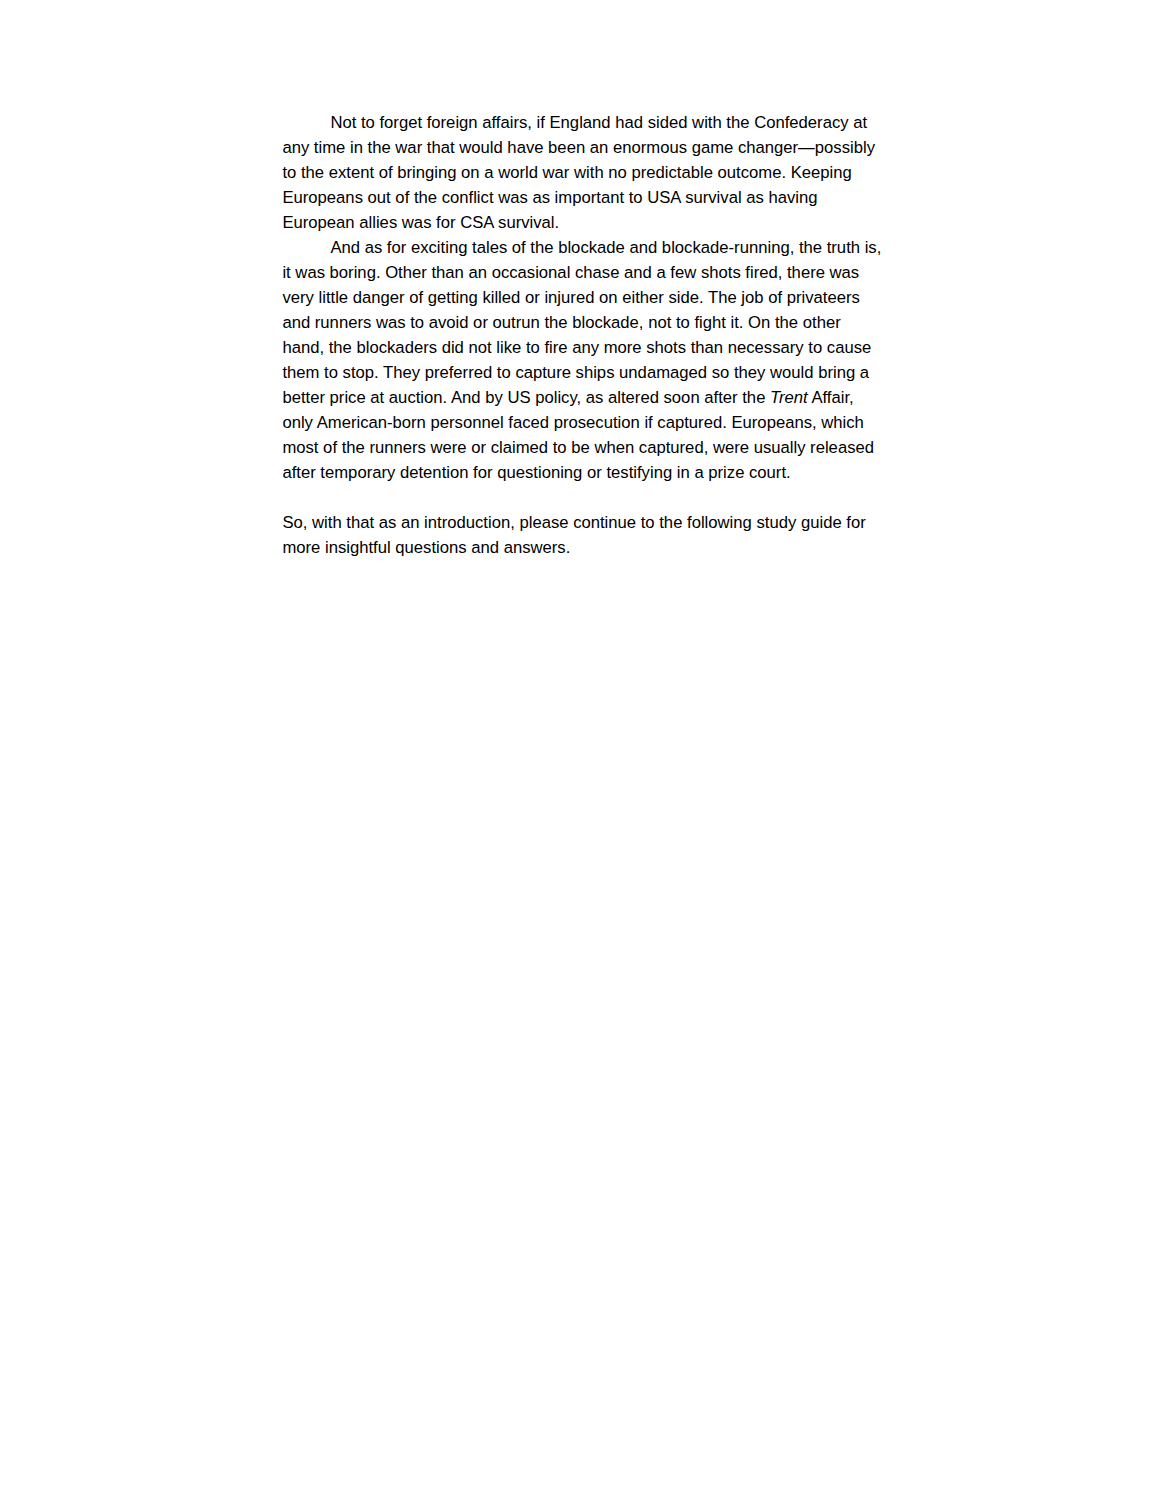Not to forget foreign affairs, if England had sided with the Confederacy at any time in the war that would have been an enormous game changer—possibly to the extent of bringing on a world war with no predictable outcome. Keeping Europeans out of the conflict was as important to USA survival as having European allies was for CSA survival.
And as for exciting tales of the blockade and blockade-running, the truth is, it was boring. Other than an occasional chase and a few shots fired, there was very little danger of getting killed or injured on either side. The job of privateers and runners was to avoid or outrun the blockade, not to fight it. On the other hand, the blockaders did not like to fire any more shots than necessary to cause them to stop. They preferred to capture ships undamaged so they would bring a better price at auction. And by US policy, as altered soon after the Trent Affair, only American-born personnel faced prosecution if captured. Europeans, which most of the runners were or claimed to be when captured, were usually released after temporary detention for questioning or testifying in a prize court.
So, with that as an introduction, please continue to the following study guide for more insightful questions and answers.